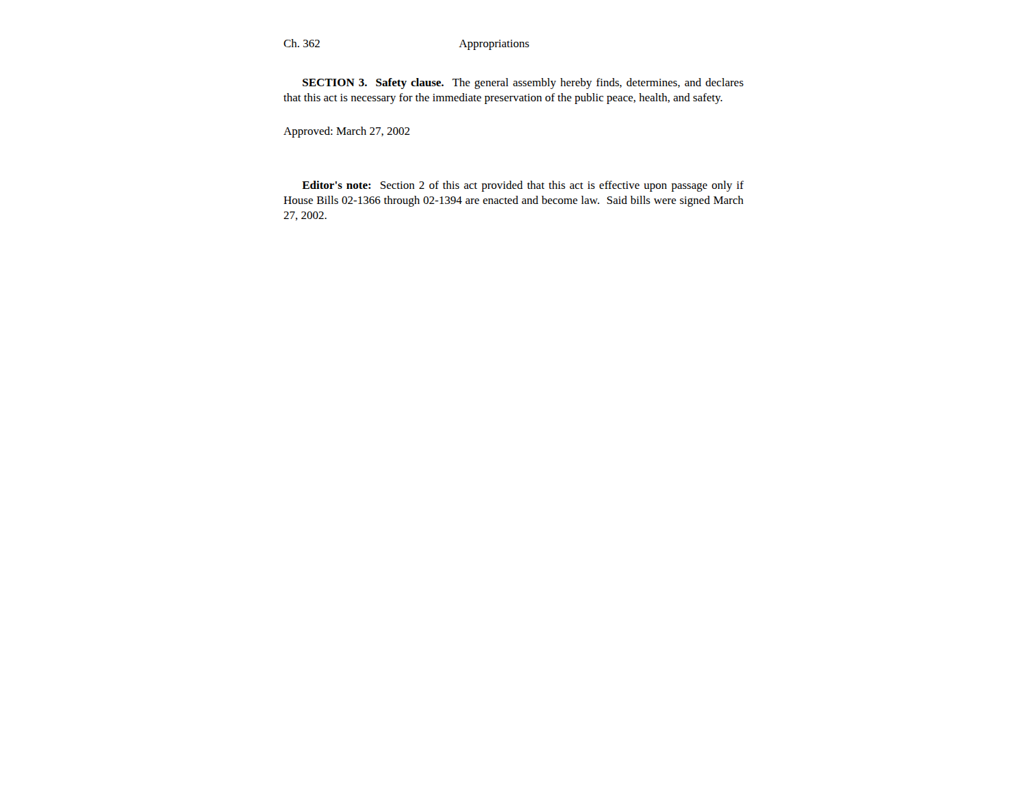Ch. 362
Appropriations
SECTION 3. Safety clause. The general assembly hereby finds, determines, and declares that this act is necessary for the immediate preservation of the public peace, health, and safety.
Approved: March 27, 2002
Editor's note: Section 2 of this act provided that this act is effective upon passage only if House Bills 02-1366 through 02-1394 are enacted and become law. Said bills were signed March 27, 2002.